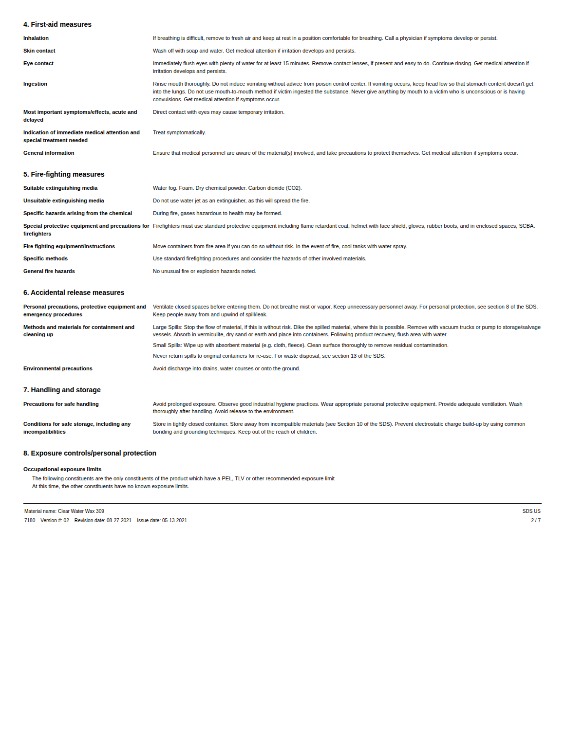4. First-aid measures
| Inhalation | If breathing is difficult, remove to fresh air and keep at rest in a position comfortable for breathing. Call a physician if symptoms develop or persist. |
| Skin contact | Wash off with soap and water. Get medical attention if irritation develops and persists. |
| Eye contact | Immediately flush eyes with plenty of water for at least 15 minutes. Remove contact lenses, if present and easy to do. Continue rinsing. Get medical attention if irritation develops and persists. |
| Ingestion | Rinse mouth thoroughly. Do not induce vomiting without advice from poison control center. If vomiting occurs, keep head low so that stomach content doesn't get into the lungs. Do not use mouth-to-mouth method if victim ingested the substance. Never give anything by mouth to a victim who is unconscious or is having convulsions. Get medical attention if symptoms occur. |
| Most important symptoms/effects, acute and delayed | Direct contact with eyes may cause temporary irritation. |
| Indication of immediate medical attention and special treatment needed | Treat symptomatically. |
| General information | Ensure that medical personnel are aware of the material(s) involved, and take precautions to protect themselves. Get medical attention if symptoms occur. |
5. Fire-fighting measures
| Suitable extinguishing media | Water fog. Foam. Dry chemical powder. Carbon dioxide (CO2). |
| Unsuitable extinguishing media | Do not use water jet as an extinguisher, as this will spread the fire. |
| Specific hazards arising from the chemical | During fire, gases hazardous to health may be formed. |
| Special protective equipment and precautions for firefighters | Firefighters must use standard protective equipment including flame retardant coat, helmet with face shield, gloves, rubber boots, and in enclosed spaces, SCBA. |
| Fire fighting equipment/instructions | Move containers from fire area if you can do so without risk. In the event of fire, cool tanks with water spray. |
| Specific methods | Use standard firefighting procedures and consider the hazards of other involved materials. |
| General fire hazards | No unusual fire or explosion hazards noted. |
6. Accidental release measures
| Personal precautions, protective equipment and emergency procedures | Ventilate closed spaces before entering them. Do not breathe mist or vapor. Keep unnecessary personnel away. For personal protection, see section 8 of the SDS. Keep people away from and upwind of spill/leak. |
| Methods and materials for containment and cleaning up | Large Spills: Stop the flow of material, if this is without risk. Dike the spilled material, where this is possible. Remove with vacuum trucks or pump to storage/salvage vessels. Absorb in vermiculite, dry sand or earth and place into containers. Following product recovery, flush area with water. Small Spills: Wipe up with absorbent material (e.g. cloth, fleece). Clean surface thoroughly to remove residual contamination. Never return spills to original containers for re-use. For waste disposal, see section 13 of the SDS. |
| Environmental precautions | Avoid discharge into drains, water courses or onto the ground. |
7. Handling and storage
| Precautions for safe handling | Avoid prolonged exposure. Observe good industrial hygiene practices. Wear appropriate personal protective equipment. Provide adequate ventilation. Wash thoroughly after handling. Avoid release to the environment. |
| Conditions for safe storage, including any incompatibilities | Store in tightly closed container. Store away from incompatible materials (see Section 10 of the SDS). Prevent electrostatic charge build-up by using common bonding and grounding techniques. Keep out of the reach of children. |
8. Exposure controls/personal protection
Occupational exposure limits
The following constituents are the only constituents of the product which have a PEL, TLV or other recommended exposure limit
At this time, the other constituents have no known exposure limits.
| Material name: Clear Water Wax 309 | SDS US |
| 7180 Version #: 02 Revision date: 08-27-2021 Issue date: 05-13-2021 | 2 / 7 |